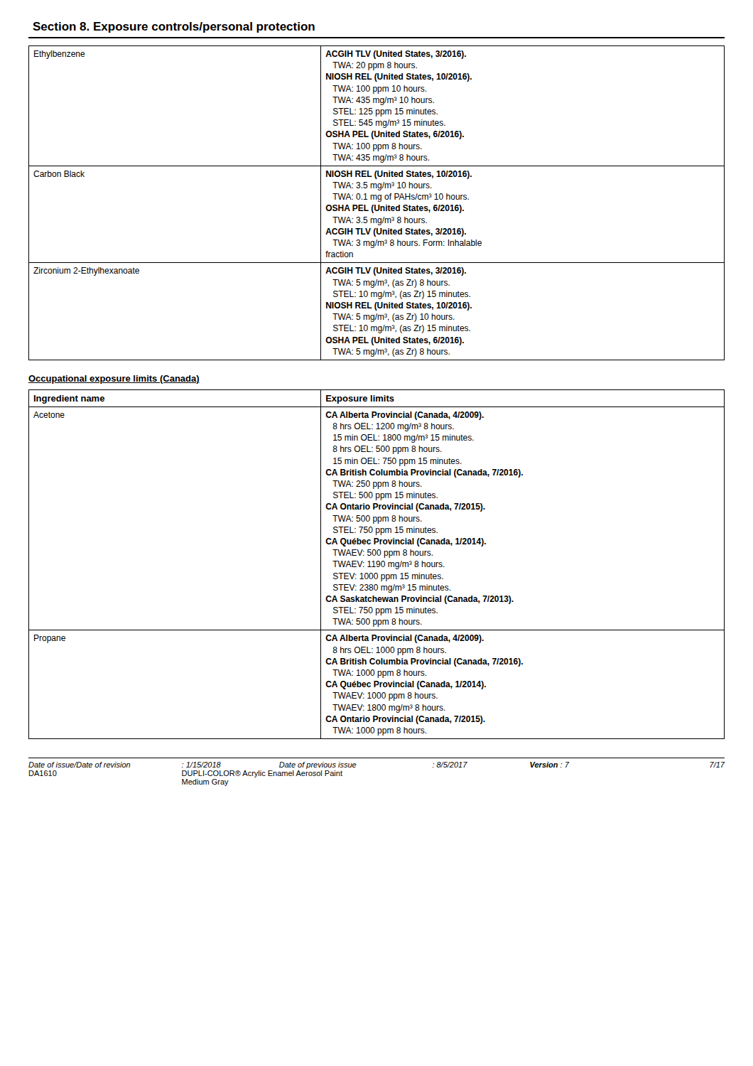Section 8. Exposure controls/personal protection
| Ethylbenzene | ACGIH TLV (United States, 3/2016). TWA: 20 ppm 8 hours. NIOSH REL (United States, 10/2016). TWA: 100 ppm 10 hours. TWA: 435 mg/m³ 10 hours. STEL: 125 ppm 15 minutes. STEL: 545 mg/m³ 15 minutes. OSHA PEL (United States, 6/2016). TWA: 100 ppm 8 hours. TWA: 435 mg/m³ 8 hours. |
| Carbon Black | NIOSH REL (United States, 10/2016). TWA: 3.5 mg/m³ 10 hours. TWA: 0.1 mg of PAHs/cm³ 10 hours. OSHA PEL (United States, 6/2016). TWA: 3.5 mg/m³ 8 hours. ACGIH TLV (United States, 3/2016). TWA: 3 mg/m³ 8 hours. Form: Inhalable fraction |
| Zirconium 2-Ethylhexanoate | ACGIH TLV (United States, 3/2016). TWA: 5 mg/m³, (as Zr) 8 hours. STEL: 10 mg/m³, (as Zr) 15 minutes. NIOSH REL (United States, 10/2016). TWA: 5 mg/m³, (as Zr) 10 hours. STEL: 10 mg/m³, (as Zr) 15 minutes. OSHA PEL (United States, 6/2016). TWA: 5 mg/m³, (as Zr) 8 hours. |
Occupational exposure limits (Canada)
| Ingredient name | Exposure limits |
| --- | --- |
| Acetone | CA Alberta Provincial (Canada, 4/2009). 8 hrs OEL: 1200 mg/m³ 8 hours. 15 min OEL: 1800 mg/m³ 15 minutes. 8 hrs OEL: 500 ppm 8 hours. 15 min OEL: 750 ppm 15 minutes. CA British Columbia Provincial (Canada, 7/2016). TWA: 250 ppm 8 hours. STEL: 500 ppm 15 minutes. CA Ontario Provincial (Canada, 7/2015). TWA: 500 ppm 8 hours. STEL: 750 ppm 15 minutes. CA Québec Provincial (Canada, 1/2014). TWAEV: 500 ppm 8 hours. TWAEV: 1190 mg/m³ 8 hours. STEV: 1000 ppm 15 minutes. STEV: 2380 mg/m³ 15 minutes. CA Saskatchewan Provincial (Canada, 7/2013). STEL: 750 ppm 15 minutes. TWA: 500 ppm 8 hours. |
| Propane | CA Alberta Provincial (Canada, 4/2009). 8 hrs OEL: 1000 ppm 8 hours. CA British Columbia Provincial (Canada, 7/2016). TWA: 1000 ppm 8 hours. CA Québec Provincial (Canada, 1/2014). TWAEV: 1000 ppm 8 hours. TWAEV: 1800 mg/m³ 8 hours. CA Ontario Provincial (Canada, 7/2015). TWA: 1000 ppm 8 hours. |
| Date of issue/Date of revision | : 1/15/2018 | Date of previous issue | : 8/5/2017 | Version : 7 | 7/17 |
| DA1610 | DUPLI-COLOR® Acrylic Enamel Aerosol Paint Medium Gray |